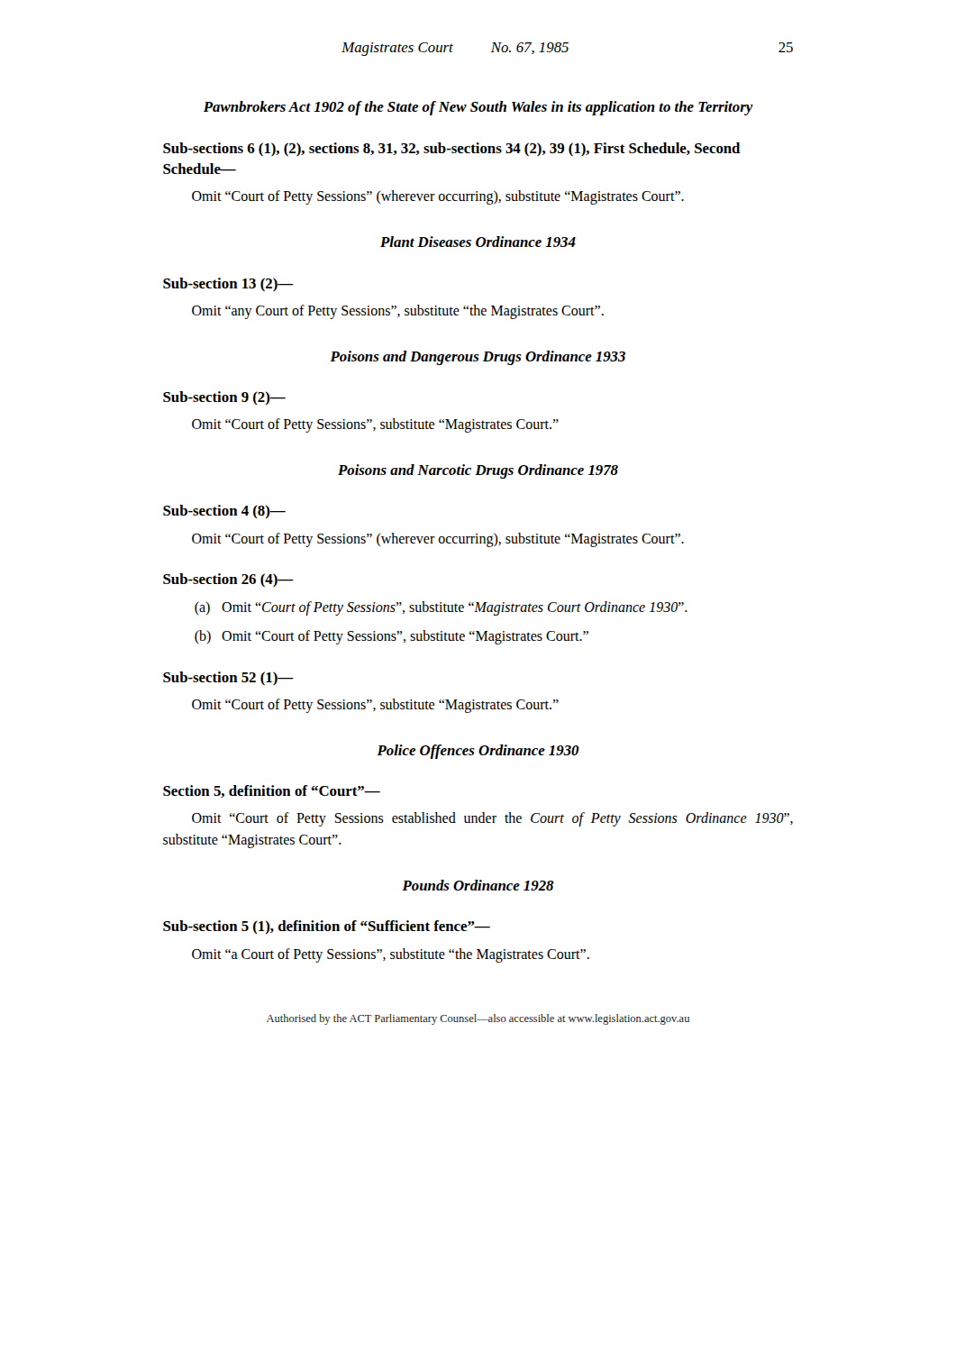Magistrates Court No. 67, 1985
25
Pawnbrokers Act 1902 of the State of New South Wales in its application to the Territory
Sub-sections 6 (1), (2), sections 8, 31, 32, sub-sections 34 (2), 39 (1), First Schedule, Second Schedule—
Omit “Court of Petty Sessions” (wherever occurring), substitute “Magistrates Court”.
Plant Diseases Ordinance 1934
Sub-section 13 (2)—
Omit “any Court of Petty Sessions”, substitute “the Magistrates Court”.
Poisons and Dangerous Drugs Ordinance 1933
Sub-section 9 (2)—
Omit “Court of Petty Sessions”, substitute “Magistrates Court.”
Poisons and Narcotic Drugs Ordinance 1978
Sub-section 4 (8)—
Omit “Court of Petty Sessions” (wherever occurring), substitute “Magistrates Court”.
Sub-section 26 (4)—
(a) Omit “Court of Petty Sessions”, substitute “Magistrates Court Ordinance 1930”.
(b) Omit “Court of Petty Sessions”, substitute “Magistrates Court.”
Sub-section 52 (1)—
Omit “Court of Petty Sessions”, substitute “Magistrates Court.”
Police Offences Ordinance 1930
Section 5, definition of “Court”—
Omit “Court of Petty Sessions established under the Court of Petty Sessions Ordinance 1930”, substitute “Magistrates Court”.
Pounds Ordinance 1928
Sub-section 5 (1), definition of “Sufficient fence”—
Omit “a Court of Petty Sessions”, substitute “the Magistrates Court”.
Authorised by the ACT Parliamentary Counsel—also accessible at www.legislation.act.gov.au